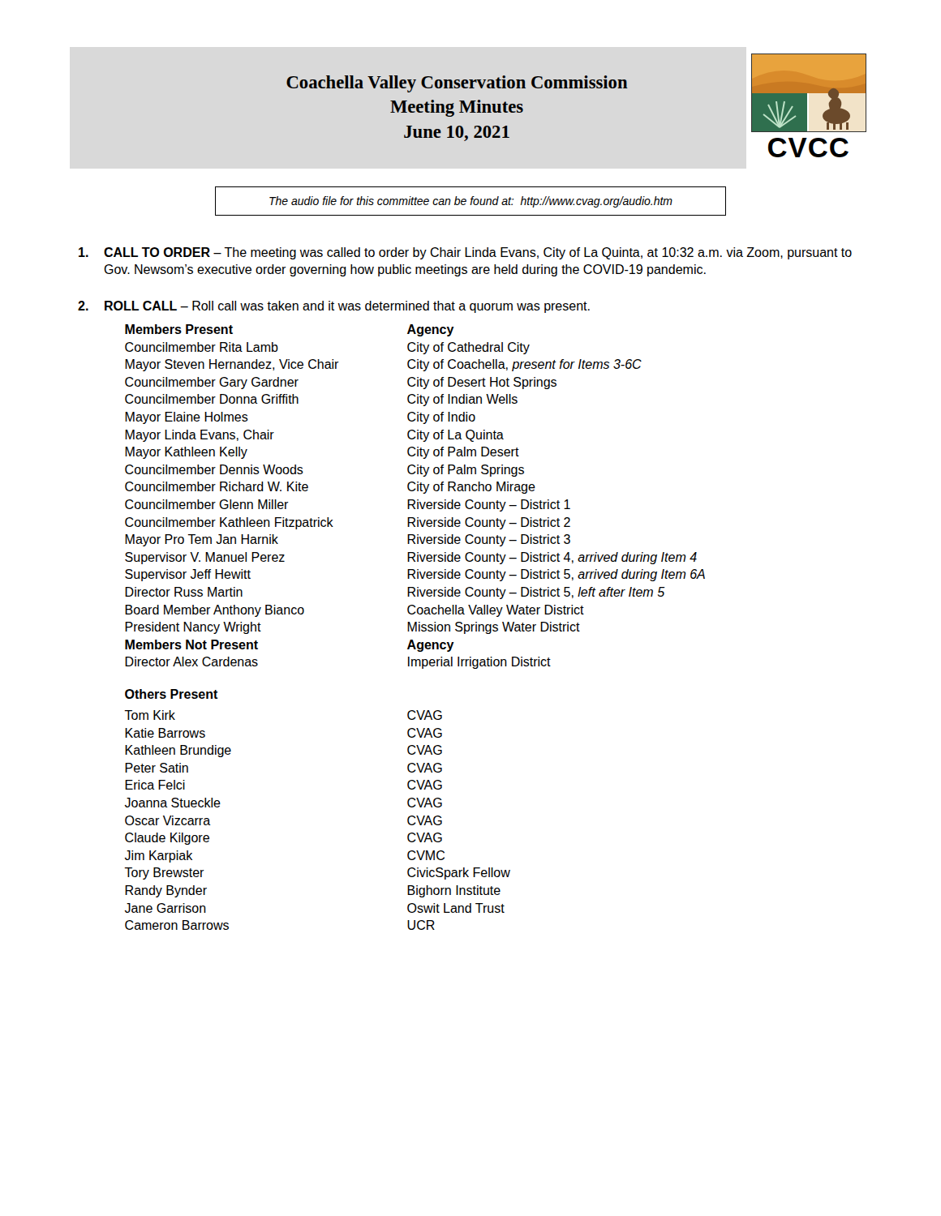Coachella Valley Conservation Commission
Meeting Minutes
June 10, 2021
CVCC
The audio file for this committee can be found at: http://www.cvag.org/audio.htm
1. CALL TO ORDER – The meeting was called to order by Chair Linda Evans, City of La Quinta, at 10:32 a.m. via Zoom, pursuant to Gov. Newsom’s executive order governing how public meetings are held during the COVID-19 pandemic.
2. ROLL CALL – Roll call was taken and it was determined that a quorum was present.
| Members Present | Agency |
| Councilmember Rita Lamb | City of Cathedral City |
| Mayor Steven Hernandez, Vice Chair | City of Coachella, present for Items 3-6C |
| Councilmember Gary Gardner | City of Desert Hot Springs |
| Councilmember Donna Griffith | City of Indian Wells |
| Mayor Elaine Holmes | City of Indio |
| Mayor Linda Evans, Chair | City of La Quinta |
| Mayor Kathleen Kelly | City of Palm Desert |
| Councilmember Dennis Woods | City of Palm Springs |
| Councilmember Richard W. Kite | City of Rancho Mirage |
| Councilmember Glenn Miller | Riverside County – District 1 |
| Councilmember Kathleen Fitzpatrick | Riverside County – District 2 |
| Mayor Pro Tem Jan Harnik | Riverside County – District 3 |
| Supervisor V. Manuel Perez | Riverside County – District 4, arrived during Item 4 |
| Supervisor Jeff Hewitt | Riverside County – District 5, arrived during Item 6A |
| Director Russ Martin | Riverside County – District 5, left after Item 5 |
| Board Member Anthony Bianco | Coachella Valley Water District |
| President Nancy Wright | Mission Springs Water District |
| Members Not Present | Agency |
| Director Alex Cardenas | Imperial Irrigation District |
Others Present
| Tom Kirk | CVAG |
| Katie Barrows | CVAG |
| Kathleen Brundige | CVAG |
| Peter Satin | CVAG |
| Erica Felci | CVAG |
| Joanna Stueckle | CVAG |
| Oscar Vizcarra | CVAG |
| Claude Kilgore | CVAG |
| Jim Karpiak | CVMC |
| Tory Brewster | CivicSpark Fellow |
| Randy Bynder | Bighorn Institute |
| Jane Garrison | Oswit Land Trust |
| Cameron Barrows | UCR |